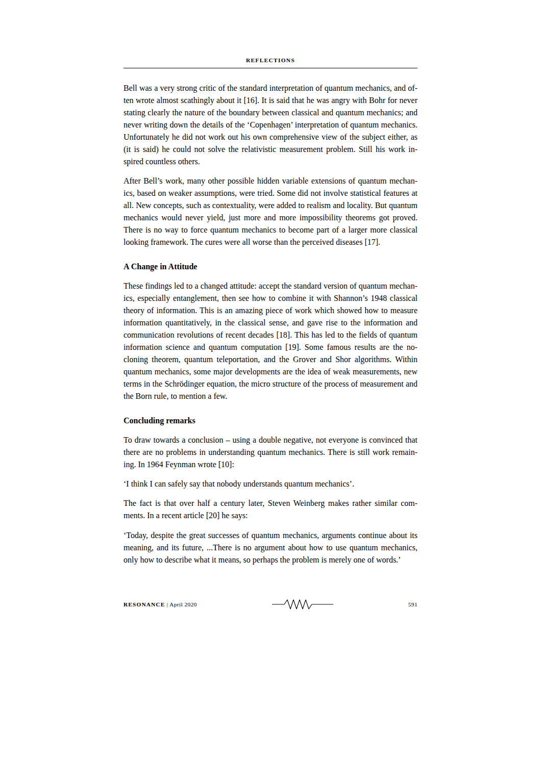REFLECTIONS
Bell was a very strong critic of the standard interpretation of quantum mechanics, and often wrote almost scathingly about it [16]. It is said that he was angry with Bohr for never stating clearly the nature of the boundary between classical and quantum mechanics; and never writing down the details of the ‘Copenhagen’ interpretation of quantum mechanics. Unfortunately he did not work out his own comprehensive view of the subject either, as (it is said) he could not solve the relativistic measurement problem. Still his work inspired countless others.
After Bell’s work, many other possible hidden variable extensions of quantum mechanics, based on weaker assumptions, were tried. Some did not involve statistical features at all. New concepts, such as contextuality, were added to realism and locality. But quantum mechanics would never yield, just more and more impossibility theorems got proved. There is no way to force quantum mechanics to become part of a larger more classical looking framework. The cures were all worse than the perceived diseases [17].
A Change in Attitude
These findings led to a changed attitude: accept the standard version of quantum mechanics, especially entanglement, then see how to combine it with Shannon’s 1948 classical theory of information. This is an amazing piece of work which showed how to measure information quantitatively, in the classical sense, and gave rise to the information and communication revolutions of recent decades [18]. This has led to the fields of quantum information science and quantum computation [19]. Some famous results are the no-cloning theorem, quantum teleportation, and the Grover and Shor algorithms. Within quantum mechanics, some major developments are the idea of weak measurements, new terms in the Schrödinger equation, the micro structure of the process of measurement and the Born rule, to mention a few.
Concluding remarks
To draw towards a conclusion – using a double negative, not everyone is convinced that there are no problems in understanding quantum mechanics. There is still work remaining. In 1964 Feynman wrote [10]:
‘I think I can safely say that nobody understands quantum mechanics’.
The fact is that over half a century later, Steven Weinberg makes rather similar comments. In a recent article [20] he says:
‘Today, despite the great successes of quantum mechanics, arguments continue about its meaning, and its future, ...There is no argument about how to use quantum mechanics, only how to describe what it means, so perhaps the problem is merely one of words.’
RESONANCE | April 2020
591